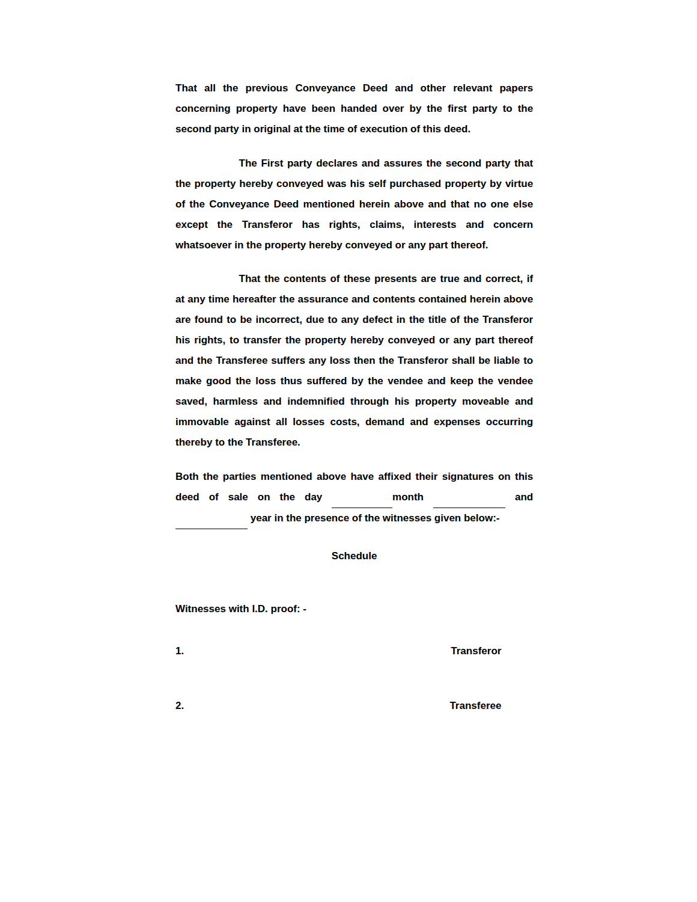That all the previous Conveyance Deed and other relevant papers concerning property have been handed over by the first party to the second party in original at the time of execution of this deed.
The First party declares and assures the second party that the property hereby conveyed was his self purchased property by virtue of the Conveyance Deed mentioned herein above and that no one else except the Transferor has rights, claims, interests and concern whatsoever in the property hereby conveyed or any part thereof.
That the contents of these presents are true and correct, if at any time hereafter the assurance and contents contained herein above are found to be incorrect, due to any defect in the title of the Transferor his rights, to transfer the property hereby conveyed or any part thereof and the Transferee suffers any loss then the Transferor shall be liable to make good the loss thus suffered by the vendee and keep the vendee saved, harmless and indemnified through his property moveable and immovable against all losses costs, demand and expenses occurring thereby to the Transferee.
Both the parties mentioned above have affixed their signatures on this deed of sale on the day month and year in the presence of the witnesses given below:-
Schedule
Witnesses with I.D. proof: -
1.
Transferor
2.
Transferee